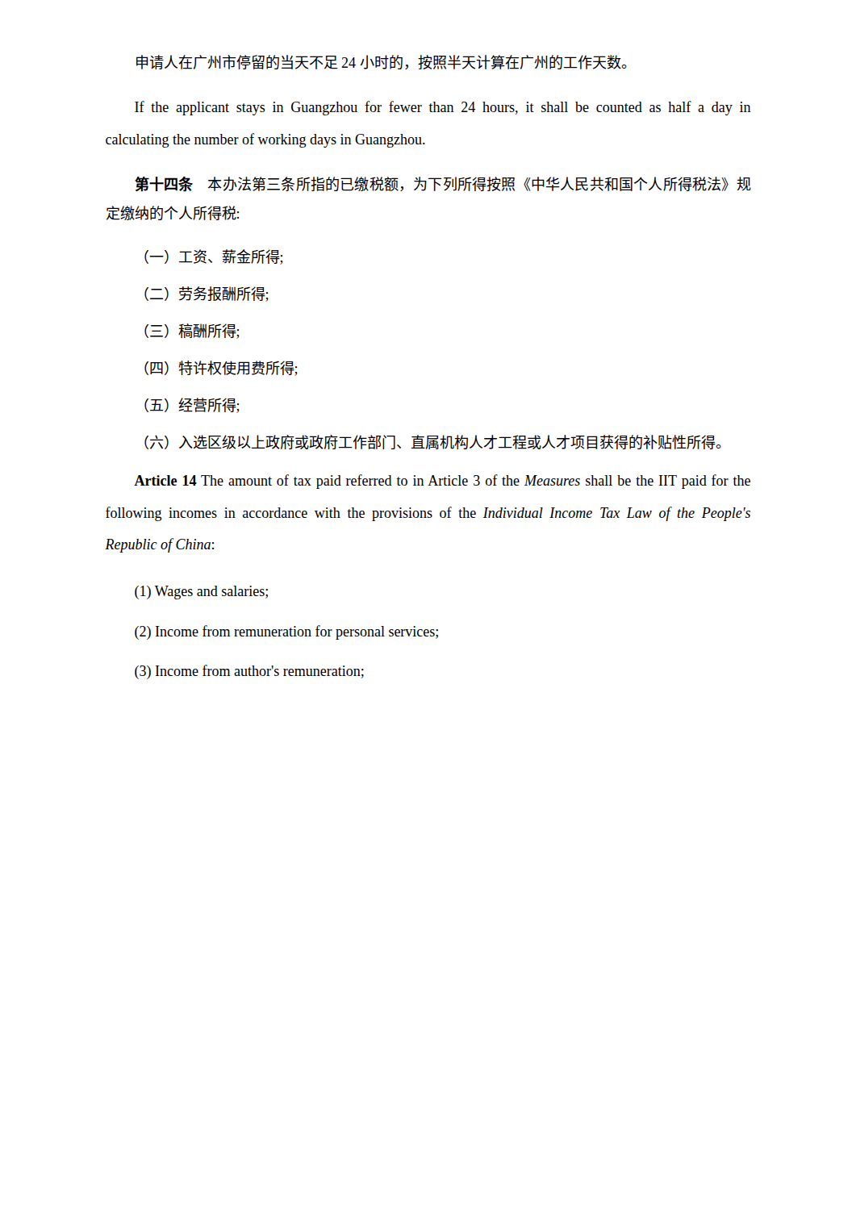申请人在广州市停留的当天不足 24 小时的，按照半天计算在广州的工作天数。
If the applicant stays in Guangzhou for fewer than 24 hours, it shall be counted as half a day in calculating the number of working days in Guangzhou.
第十四条　本办法第三条所指的已缴税额，为下列所得按照《中华人民共和国个人所得税法》规定缴纳的个人所得税:
（一）工资、薪金所得;
（二）劳务报酬所得;
（三）稿酬所得;
（四）特许权使用费所得;
（五）经营所得;
（六）入选区级以上政府或政府工作部门、直属机构人才工程或人才项目获得的补贴性所得。
Article 14 The amount of tax paid referred to in Article 3 of the Measures shall be the IIT paid for the following incomes in accordance with the provisions of the Individual Income Tax Law of the People's Republic of China:
(1) Wages and salaries;
(2) Income from remuneration for personal services;
(3) Income from author's remuneration;